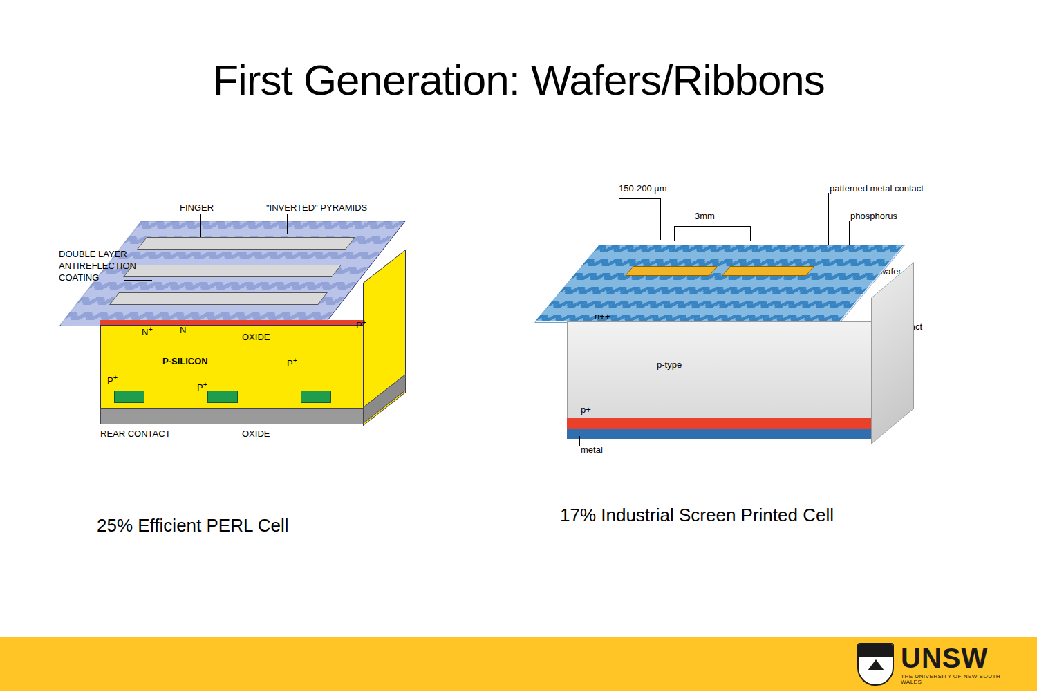First Generation: Wafers/Ribbons
FINGER
"INVERTED" PYRAMIDS
DOUBLE LAYER ANTIREFLECTION COATING
N+ N P-SILICON OXIDE P+ P+ P+ P+ REAR CONTACT OXIDE
150-200 µm
3mm
patterned metal contact
phosphorus
bulk of wafer
rear metal contact
n++ p-type p+
metal
25% Efficient PERL Cell
17% Industrial Screen Printed Cell
UNSW THE UNIVERSITY OF NEW SOUTH WALES